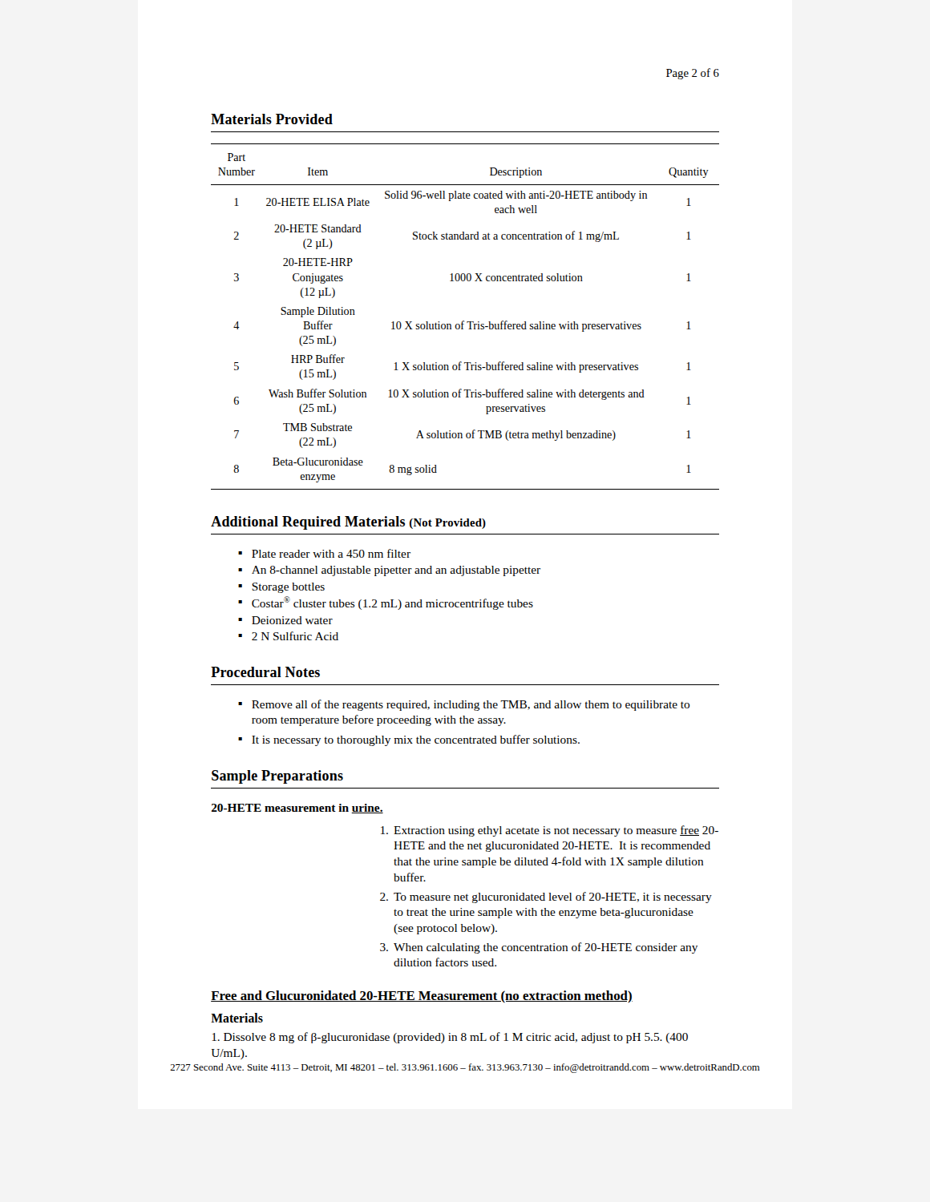Page 2 of 6
Materials Provided
| Part Number | Item | Description | Quantity |
| --- | --- | --- | --- |
| 1 | 20-HETE ELISA Plate | Solid 96-well plate coated with anti-20-HETE antibody in each well | 1 |
| 2 | 20-HETE Standard (2 µL) | Stock standard at a concentration of 1 mg/mL | 1 |
| 3 | 20-HETE-HRP Conjugates (12 µL) | 1000 X concentrated solution | 1 |
| 4 | Sample Dilution Buffer (25 mL) | 10 X solution of Tris-buffered saline with preservatives | 1 |
| 5 | HRP Buffer (15 mL) | 1 X solution of Tris-buffered saline with preservatives | 1 |
| 6 | Wash Buffer Solution (25 mL) | 10 X solution of Tris-buffered saline with detergents and preservatives | 1 |
| 7 | TMB Substrate (22 mL) | A solution of TMB (tetra methyl benzadine) | 1 |
| 8 | Beta-Glucuronidase enzyme | 8 mg solid | 1 |
Additional Required Materials (Not Provided)
Plate reader with a 450 nm filter
An 8-channel adjustable pipetter and an adjustable pipetter
Storage bottles
Costar® cluster tubes (1.2 mL) and microcentrifuge tubes
Deionized water
2 N Sulfuric Acid
Procedural Notes
Remove all of the reagents required, including the TMB, and allow them to equilibrate to room temperature before proceeding with the assay.
It is necessary to thoroughly mix the concentrated buffer solutions.
Sample Preparations
20-HETE measurement in urine.
Extraction using ethyl acetate is not necessary to measure free 20-HETE and the net glucuronidated 20-HETE. It is recommended that the urine sample be diluted 4-fold with 1X sample dilution buffer.
To measure net glucuronidated level of 20-HETE, it is necessary to treat the urine sample with the enzyme beta-glucuronidase (see protocol below).
When calculating the concentration of 20-HETE consider any dilution factors used.
Free and Glucuronidated 20-HETE Measurement (no extraction method)
Materials
1. Dissolve 8 mg of β-glucuronidase (provided) in 8 mL of 1 M citric acid, adjust to pH 5.5. (400 U/mL).
2727 Second Ave. Suite 4113 – Detroit, MI 48201 – tel. 313.961.1606 – fax. 313.963.7130 – info@detroitrandd.com – www.detroitRandD.com